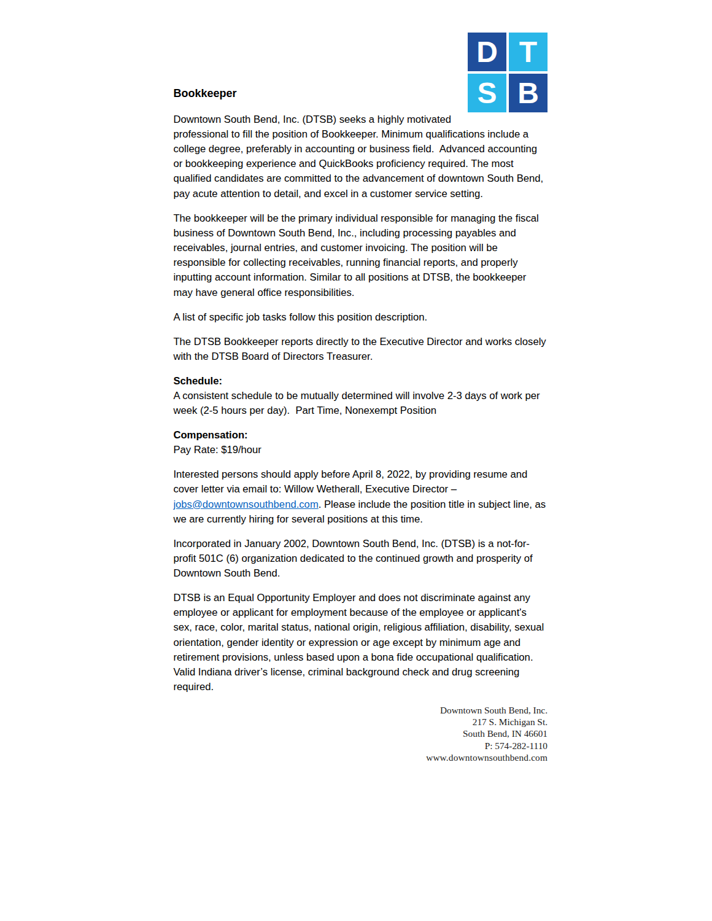D T S B
Bookkeeper
Downtown South Bend, Inc. (DTSB) seeks a highly motivated professional to fill the position of Bookkeeper. Minimum qualifications include a college degree, preferably in accounting or business field. Advanced accounting or bookkeeping experience and QuickBooks proficiency required. The most qualified candidates are committed to the advancement of downtown South Bend, pay acute attention to detail, and excel in a customer service setting.
The bookkeeper will be the primary individual responsible for managing the fiscal business of Downtown South Bend, Inc., including processing payables and receivables, journal entries, and customer invoicing. The position will be responsible for collecting receivables, running financial reports, and properly inputting account information. Similar to all positions at DTSB, the bookkeeper may have general office responsibilities.
A list of specific job tasks follow this position description.
The DTSB Bookkeeper reports directly to the Executive Director and works closely with the DTSB Board of Directors Treasurer.
Schedule:
A consistent schedule to be mutually determined will involve 2-3 days of work per week (2-5 hours per day). Part Time, Nonexempt Position
Compensation:
Pay Rate: $19/hour
Interested persons should apply before April 8, 2022, by providing resume and cover letter via email to: Willow Wetherall, Executive Director – jobs@downtownsouthbend.com. Please include the position title in subject line, as we are currently hiring for several positions at this time.
Incorporated in January 2002, Downtown South Bend, Inc. (DTSB) is a not-for-profit 501C (6) organization dedicated to the continued growth and prosperity of Downtown South Bend.
DTSB is an Equal Opportunity Employer and does not discriminate against any employee or applicant for employment because of the employee or applicant's sex, race, color, marital status, national origin, religious affiliation, disability, sexual orientation, gender identity or expression or age except by minimum age and retirement provisions, unless based upon a bona fide occupational qualification. Valid Indiana driver’s license, criminal background check and drug screening required.
Downtown South Bend, Inc.
217 S. Michigan St.
South Bend, IN 46601
P: 574-282-1110
www.downtownsouthbend.com